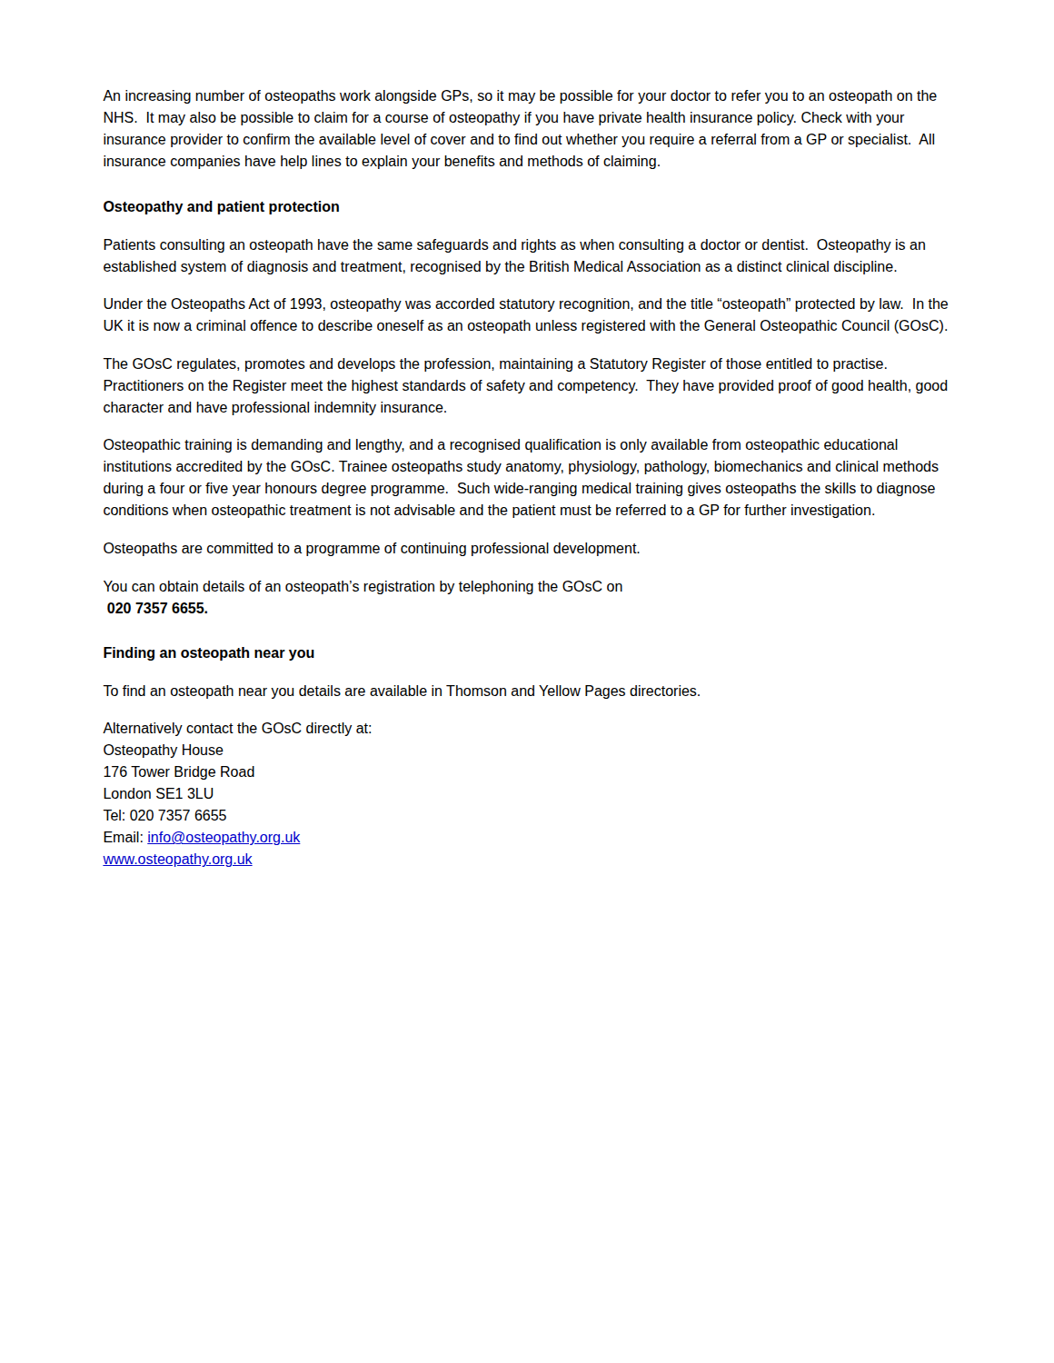An increasing number of osteopaths work alongside GPs, so it may be possible for your doctor to refer you to an osteopath on the NHS. It may also be possible to claim for a course of osteopathy if you have private health insurance policy. Check with your insurance provider to confirm the available level of cover and to find out whether you require a referral from a GP or specialist. All insurance companies have help lines to explain your benefits and methods of claiming.
Osteopathy and patient protection
Patients consulting an osteopath have the same safeguards and rights as when consulting a doctor or dentist. Osteopathy is an established system of diagnosis and treatment, recognised by the British Medical Association as a distinct clinical discipline.
Under the Osteopaths Act of 1993, osteopathy was accorded statutory recognition, and the title “osteopath” protected by law. In the UK it is now a criminal offence to describe oneself as an osteopath unless registered with the General Osteopathic Council (GOsC).
The GOsC regulates, promotes and develops the profession, maintaining a Statutory Register of those entitled to practise. Practitioners on the Register meet the highest standards of safety and competency. They have provided proof of good health, good character and have professional indemnity insurance.
Osteopathic training is demanding and lengthy, and a recognised qualification is only available from osteopathic educational institutions accredited by the GOsC. Trainee osteopaths study anatomy, physiology, pathology, biomechanics and clinical methods during a four or five year honours degree programme. Such wide-ranging medical training gives osteopaths the skills to diagnose conditions when osteopathic treatment is not advisable and the patient must be referred to a GP for further investigation.
Osteopaths are committed to a programme of continuing professional development.
You can obtain details of an osteopath’s registration by telephoning the GOsC on
020 7357 6655.
Finding an osteopath near you
To find an osteopath near you details are available in Thomson and Yellow Pages directories.
Alternatively contact the GOsC directly at:
Osteopathy House
176 Tower Bridge Road
London SE1 3LU
Tel: 020 7357 6655
Email: info@osteopathy.org.uk
www.osteopathy.org.uk